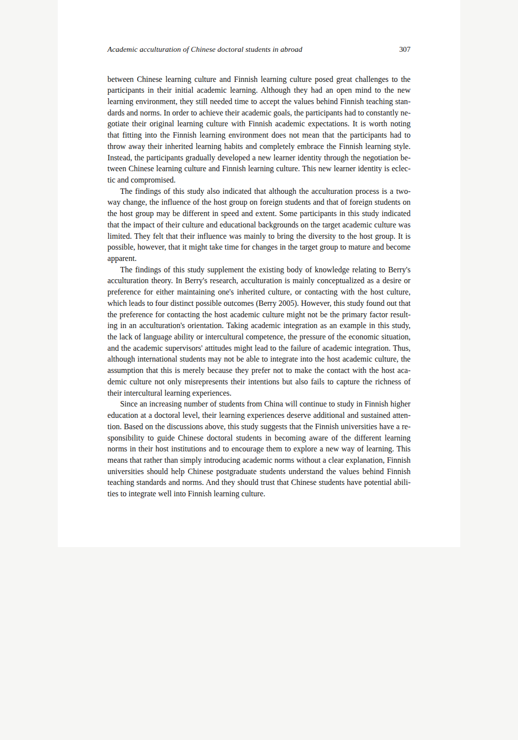Academic acculturation of Chinese doctoral students in abroad 307
between Chinese learning culture and Finnish learning culture posed great challenges to the participants in their initial academic learning. Although they had an open mind to the new learning environment, they still needed time to accept the values behind Finnish teaching standards and norms. In order to achieve their academic goals, the participants had to constantly negotiate their original learning culture with Finnish academic expectations. It is worth noting that fitting into the Finnish learning environment does not mean that the participants had to throw away their inherited learning habits and completely embrace the Finnish learning style. Instead, the participants gradually developed a new learner identity through the negotiation between Chinese learning culture and Finnish learning culture. This new learner identity is eclectic and compromised.
The findings of this study also indicated that although the acculturation process is a two-way change, the influence of the host group on foreign students and that of foreign students on the host group may be different in speed and extent. Some participants in this study indicated that the impact of their culture and educational backgrounds on the target academic culture was limited. They felt that their influence was mainly to bring the diversity to the host group. It is possible, however, that it might take time for changes in the target group to mature and become apparent.
The findings of this study supplement the existing body of knowledge relating to Berry's acculturation theory. In Berry's research, acculturation is mainly conceptualized as a desire or preference for either maintaining one's inherited culture, or contacting with the host culture, which leads to four distinct possible outcomes (Berry 2005). However, this study found out that the preference for contacting the host academic culture might not be the primary factor resulting in an acculturation's orientation. Taking academic integration as an example in this study, the lack of language ability or intercultural competence, the pressure of the economic situation, and the academic supervisors' attitudes might lead to the failure of academic integration. Thus, although international students may not be able to integrate into the host academic culture, the assumption that this is merely because they prefer not to make the contact with the host academic culture not only misrepresents their intentions but also fails to capture the richness of their intercultural learning experiences.
Since an increasing number of students from China will continue to study in Finnish higher education at a doctoral level, their learning experiences deserve additional and sustained attention. Based on the discussions above, this study suggests that the Finnish universities have a responsibility to guide Chinese doctoral students in becoming aware of the different learning norms in their host institutions and to encourage them to explore a new way of learning. This means that rather than simply introducing academic norms without a clear explanation, Finnish universities should help Chinese postgraduate students understand the values behind Finnish teaching standards and norms. And they should trust that Chinese students have potential abilities to integrate well into Finnish learning culture.